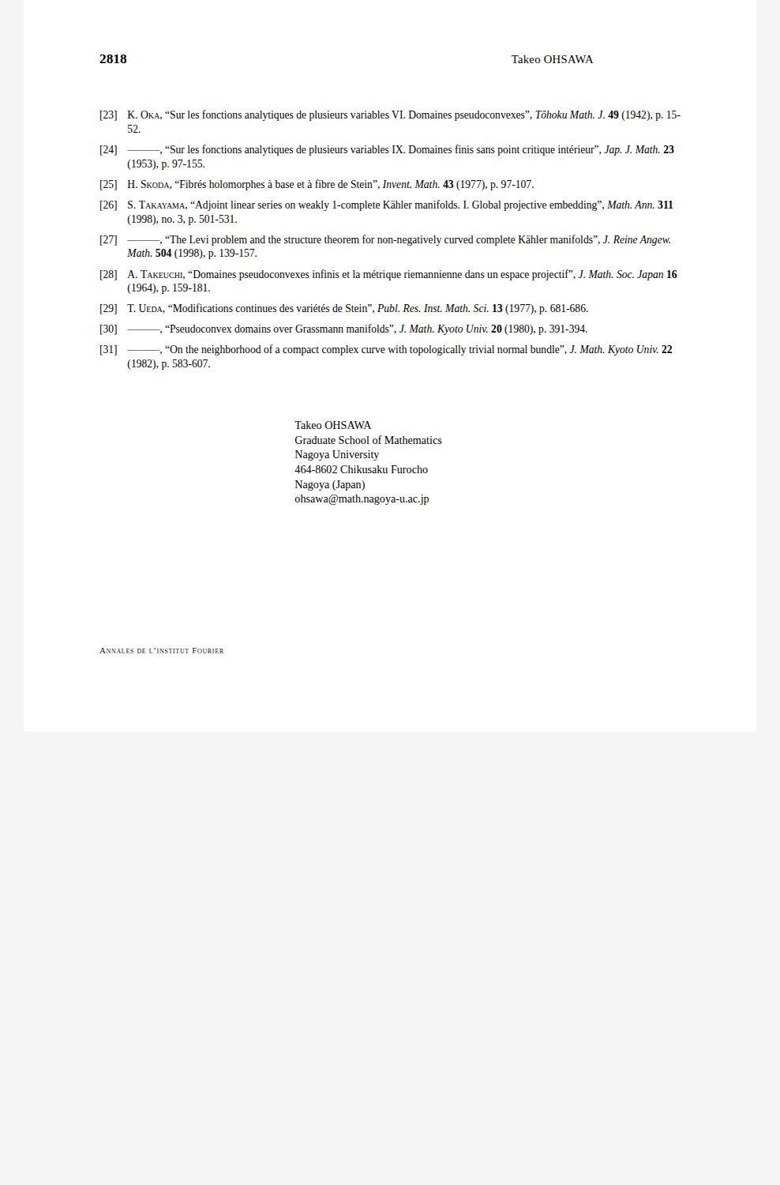2818 Takeo OHSAWA
[23] K. Oka, “Sur les fonctions analytiques de plusieurs variables VI. Domaines pseudoconvexes”, Tôhoku Math. J. 49 (1942), p. 15-52.
[24]———, “Sur les fonctions analytiques de plusieurs variables IX. Domaines finis sans point critique intérieur”, Jap. J. Math. 23 (1953), p. 97-155.
[25] H. Skoda, “Fibrés holomorphes à base et à fibre de Stein”, Invent. Math. 43 (1977), p. 97-107.
[26] S. Takayama, “Adjoint linear series on weakly 1-complete Kähler manifolds. I. Global projective embedding”, Math. Ann. 311 (1998), no. 3, p. 501-531.
[27]———, “The Levi problem and the structure theorem for non-negatively curved complete Kähler manifolds”, J. Reine Angew. Math. 504 (1998), p. 139-157.
[28] A. Takeuchi, “Domaines pseudoconvexes infinis et la métrique riemannienne dans un espace projectif”, J. Math. Soc. Japan 16 (1964), p. 159-181.
[29] T. Ueda, “Modifications continues des variétés de Stein”, Publ. Res. Inst. Math. Sci. 13 (1977), p. 681-686.
[30]———, “Pseudoconvex domains over Grassmann manifolds”, J. Math. Kyoto Univ. 20 (1980), p. 391-394.
[31]———, “On the neighborhood of a compact complex curve with topologically trivial normal bundle”, J. Math. Kyoto Univ. 22 (1982), p. 583-607.
Takeo OHSAWA
Graduate School of Mathematics
Nagoya University
464-8602 Chikusaku Furocho
Nagoya (Japan)
ohsawa@math.nagoya-u.ac.jp
Annales de l’institut Fourier